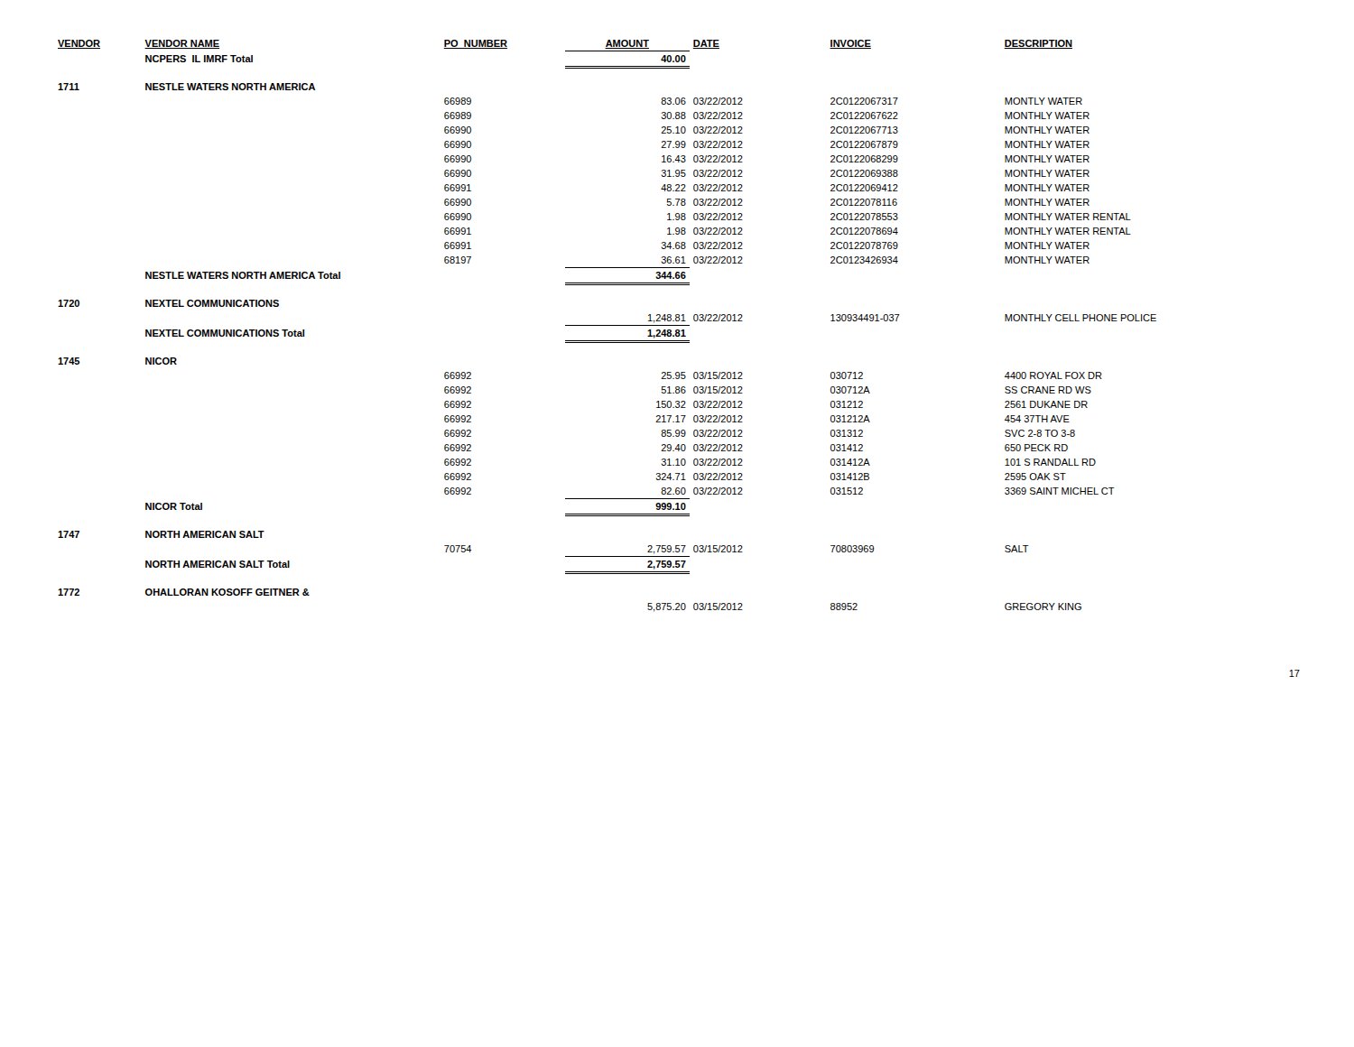| VENDOR | VENDOR NAME | PO_NUMBER | AMOUNT | DATE | INVOICE | DESCRIPTION |
| --- | --- | --- | --- | --- | --- | --- |
| | NCPERS IL IMRF Total | | 40.00 | | | |
| 1711 | NESTLE WATERS NORTH AMERICA | | | | | |
| | | 66989 | 83.06 | 03/22/2012 | 2C0122067317 | MONTLY WATER |
| | | 66989 | 30.88 | 03/22/2012 | 2C0122067622 | MONTHLY WATER |
| | | 66990 | 25.10 | 03/22/2012 | 2C0122067713 | MONTHLY WATER |
| | | 66990 | 27.99 | 03/22/2012 | 2C0122067879 | MONTHLY WATER |
| | | 66990 | 16.43 | 03/22/2012 | 2C0122068299 | MONTHLY WATER |
| | | 66990 | 31.95 | 03/22/2012 | 2C0122069388 | MONTHLY WATER |
| | | 66991 | 48.22 | 03/22/2012 | 2C0122069412 | MONTHLY WATER |
| | | 66990 | 5.78 | 03/22/2012 | 2C0122078116 | MONTHLY WATER |
| | | 66990 | 1.98 | 03/22/2012 | 2C0122078553 | MONTHLY WATER RENTAL |
| | | 66991 | 1.98 | 03/22/2012 | 2C0122078694 | MONTHLY WATER RENTAL |
| | | 66991 | 34.68 | 03/22/2012 | 2C0122078769 | MONTHLY WATER |
| | | 68197 | 36.61 | 03/22/2012 | 2C0123426934 | MONTHLY WATER |
| | NESTLE WATERS NORTH AMERICA Total | | 344.66 | | | |
| 1720 | NEXTEL COMMUNICATIONS | | | | | |
| | | | 1,248.81 | 03/22/2012 | 130934491-037 | MONTHLY CELL PHONE POLICE |
| | NEXTEL COMMUNICATIONS Total | | 1,248.81 | | | |
| 1745 | NICOR | | | | | |
| | | 66992 | 25.95 | 03/15/2012 | 030712 | 4400 ROYAL FOX DR |
| | | 66992 | 51.86 | 03/15/2012 | 030712A | SS CRANE RD WS |
| | | 66992 | 150.32 | 03/22/2012 | 031212 | 2561 DUKANE DR |
| | | 66992 | 217.17 | 03/22/2012 | 031212A | 454 37TH AVE |
| | | 66992 | 85.99 | 03/22/2012 | 031312 | SVC 2-8 TO 3-8 |
| | | 66992 | 29.40 | 03/22/2012 | 031412 | 650 PECK RD |
| | | 66992 | 31.10 | 03/22/2012 | 031412A | 101 S RANDALL RD |
| | | 66992 | 324.71 | 03/22/2012 | 031412B | 2595 OAK ST |
| | | 66992 | 82.60 | 03/22/2012 | 031512 | 3369 SAINT MICHEL CT |
| | NICOR Total | | 999.10 | | | |
| 1747 | NORTH AMERICAN SALT | | | | | |
| | | 70754 | 2,759.57 | 03/15/2012 | 70803969 | SALT |
| | NORTH AMERICAN SALT Total | | 2,759.57 | | | |
| 1772 | OHALLORAN KOSOFF GEITNER & | | | | | |
| | | | 5,875.20 | 03/15/2012 | 88952 | GREGORY KING |
17